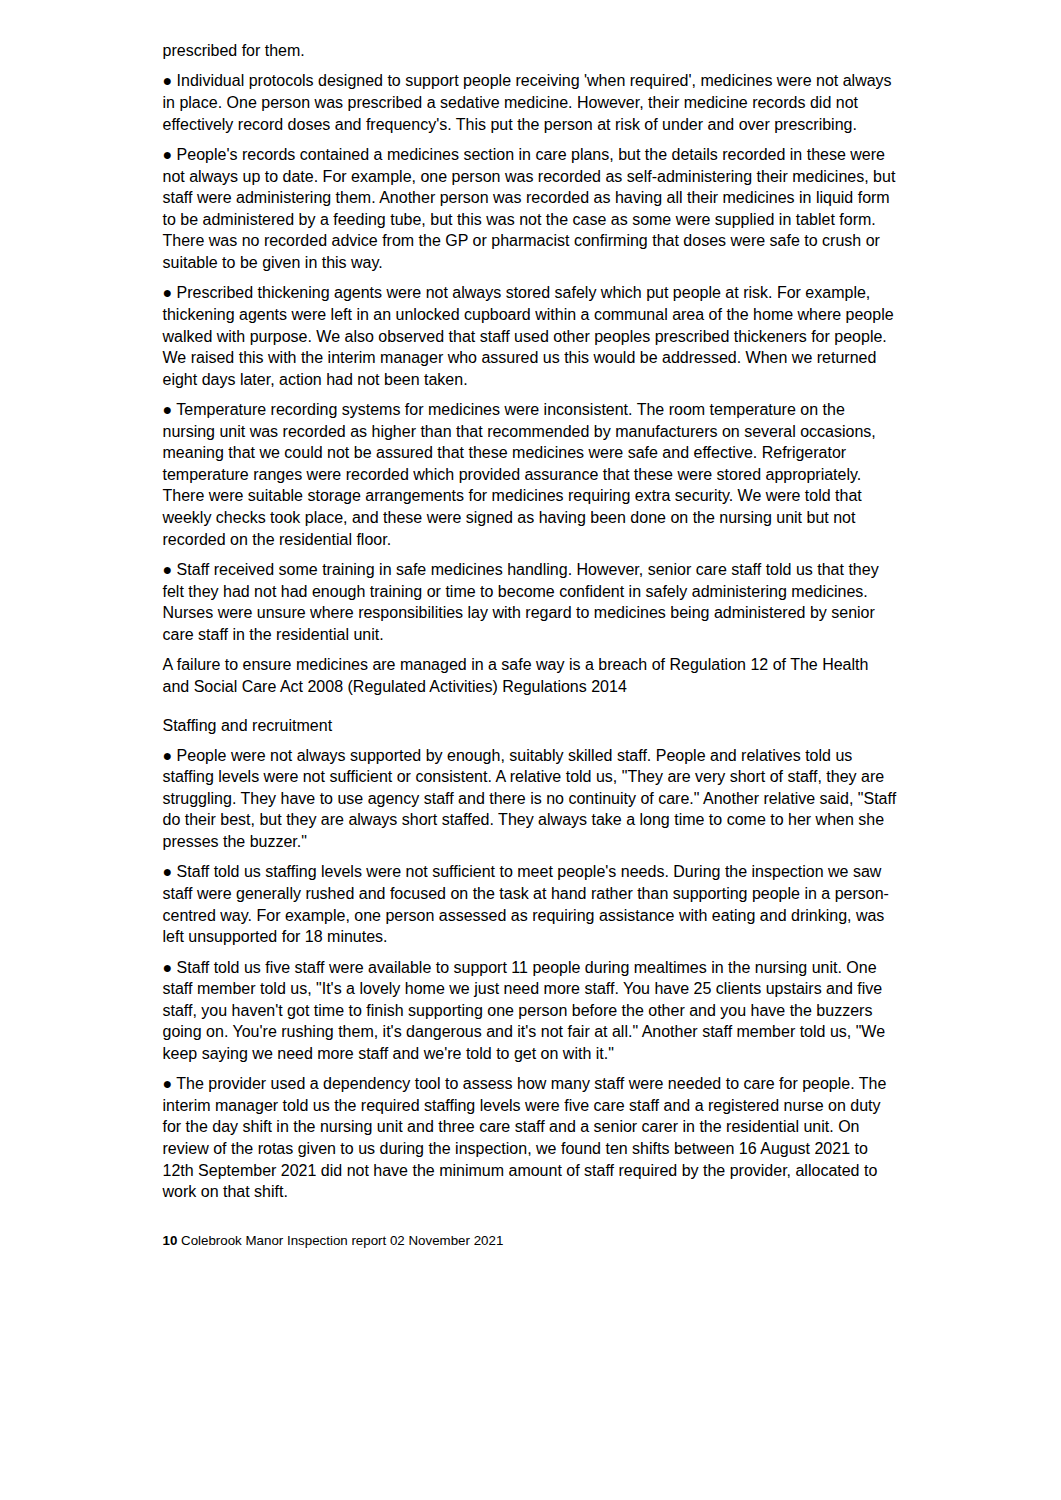prescribed for them.
● Individual protocols designed to support people receiving 'when required', medicines were not always in place. One person was prescribed a sedative medicine. However, their medicine records did not effectively record doses and frequency's. This put the person at risk of under and over prescribing.
● People's records contained a medicines section in care plans, but the details recorded in these were not always up to date. For example, one person was recorded as self-administering their medicines, but staff were administering them. Another person was recorded as having all their medicines in liquid form to be administered by a feeding tube, but this was not the case as some were supplied in tablet form. There was no recorded advice from the GP or pharmacist confirming that doses were safe to crush or suitable to be given in this way.
● Prescribed thickening agents were not always stored safely which put people at risk. For example, thickening agents were left in an unlocked cupboard within a communal area of the home where people walked with purpose. We also observed that staff used other peoples prescribed thickeners for people. We raised this with the interim manager who assured us this would be addressed. When we returned eight days later, action had not been taken.
● Temperature recording systems for medicines were inconsistent. The room temperature on the nursing unit was recorded as higher than that recommended by manufacturers on several occasions, meaning that we could not be assured that these medicines were safe and effective. Refrigerator temperature ranges were recorded which provided assurance that these were stored appropriately. There were suitable storage arrangements for medicines requiring extra security. We were told that weekly checks took place, and these were signed as having been done on the nursing unit but not recorded on the residential floor.
● Staff received some training in safe medicines handling. However, senior care staff told us that they felt they had not had enough training or time to become confident in safely administering medicines. Nurses were unsure where responsibilities lay with regard to medicines being administered by senior care staff in the residential unit.
A failure to ensure medicines are managed in a safe way is a breach of Regulation 12 of The Health and Social Care Act 2008 (Regulated Activities) Regulations 2014
Staffing and recruitment
● People were not always supported by enough, suitably skilled staff. People and relatives told us staffing levels were not sufficient or consistent. A relative told us, "They are very short of staff, they are struggling. They have to use agency staff and there is no continuity of care." Another relative said, "Staff do their best, but they are always short staffed. They always take a long time to come to her when she presses the buzzer."
● Staff told us staffing levels were not sufficient to meet people's needs. During the inspection we saw staff were generally rushed and focused on the task at hand rather than supporting people in a person-centred way. For example, one person assessed as requiring assistance with eating and drinking, was left unsupported for 18 minutes.
● Staff told us five staff were available to support 11 people during mealtimes in the nursing unit. One staff member told us, "It's a lovely home we just need more staff. You have 25 clients upstairs and five staff, you haven't got time to finish supporting one person before the other and you have the buzzers going on. You're rushing them, it's dangerous and it's not fair at all." Another staff member told us, "We keep saying we need more staff and we're told to get on with it."
● The provider used a dependency tool to assess how many staff were needed to care for people. The interim manager told us the required staffing levels were five care staff and a registered nurse on duty for the day shift in the nursing unit and three care staff and a senior carer in the residential unit. On review of the rotas given to us during the inspection, we found ten shifts between 16 August 2021 to 12th September 2021 did not have the minimum amount of staff required by the provider, allocated to work on that shift.
10 Colebrook Manor Inspection report 02 November 2021